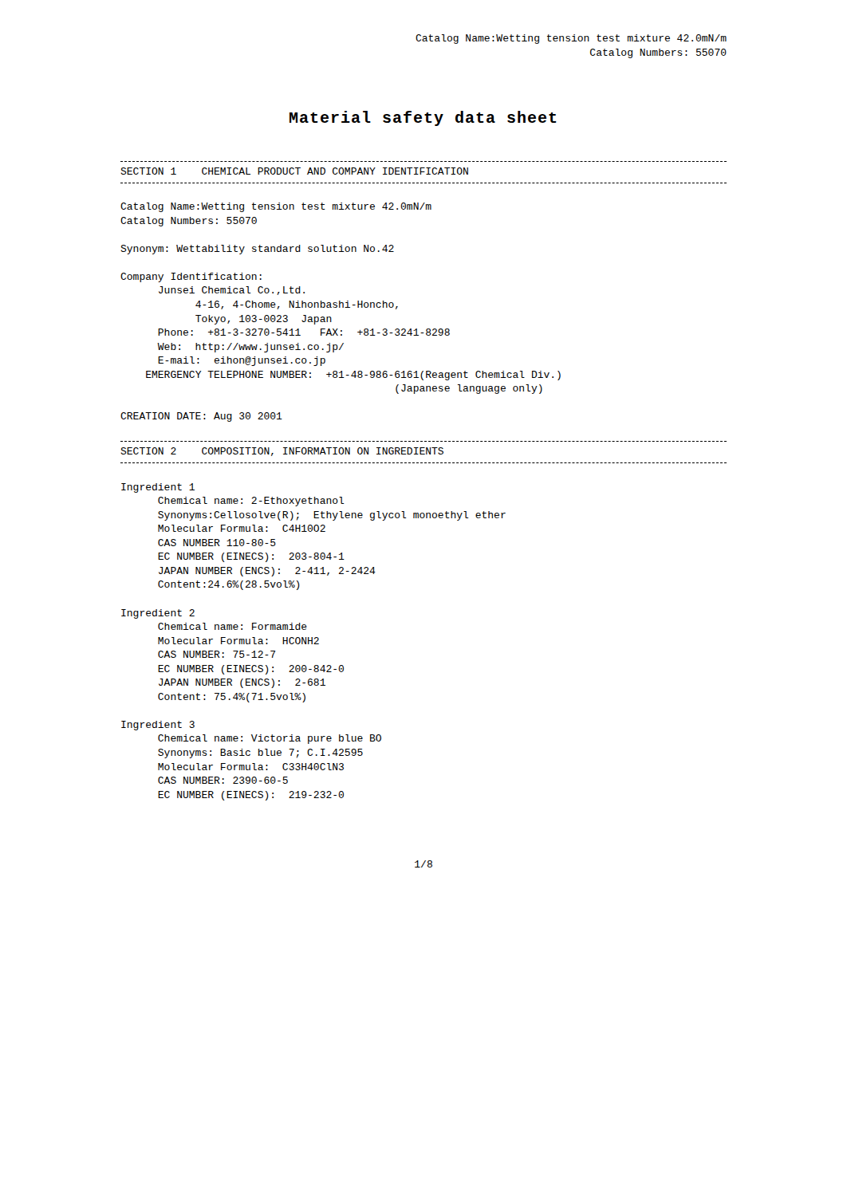Catalog Name:Wetting tension test mixture 42.0mN/m
Catalog Numbers: 55070
Material safety data sheet
SECTION 1    CHEMICAL PRODUCT AND COMPANY IDENTIFICATION
Catalog Name:Wetting tension test mixture 42.0mN/m
Catalog Numbers: 55070
Synonym: Wettability standard solution No.42
Company Identification:
      Junsei Chemical Co.,Ltd.
            4-16, 4-Chome, Nihonbashi-Honcho,
            Tokyo, 103-0023  Japan
      Phone:  +81-3-3270-5411   FAX:  +81-3-3241-8298
      Web:  http://www.junsei.co.jp/
      E-mail:  eihon@junsei.co.jp
    EMERGENCY TELEPHONE NUMBER:  +81-48-986-6161(Reagent Chemical Div.)
                                            (Japanese language only)
CREATION DATE: Aug 30 2001
SECTION 2    COMPOSITION, INFORMATION ON INGREDIENTS
Ingredient 1
      Chemical name: 2-Ethoxyethanol
      Synonyms:Cellosolve(R);  Ethylene glycol monoethyl ether
      Molecular Formula:  C4H10O2
      CAS NUMBER 110-80-5
      EC NUMBER (EINECS):  203-804-1
      JAPAN NUMBER (ENCS):  2-411, 2-2424
      Content:24.6%(28.5vol%)
Ingredient 2
      Chemical name: Formamide
      Molecular Formula:  HCONH2
      CAS NUMBER: 75-12-7
      EC NUMBER (EINECS):  200-842-0
      JAPAN NUMBER (ENCS):  2-681
      Content: 75.4%(71.5vol%)
Ingredient 3
      Chemical name: Victoria pure blue BO
      Synonyms: Basic blue 7; C.I.42595
      Molecular Formula:  C33H40ClN3
      CAS NUMBER: 2390-60-5
      EC NUMBER (EINECS):  219-232-0
1/8